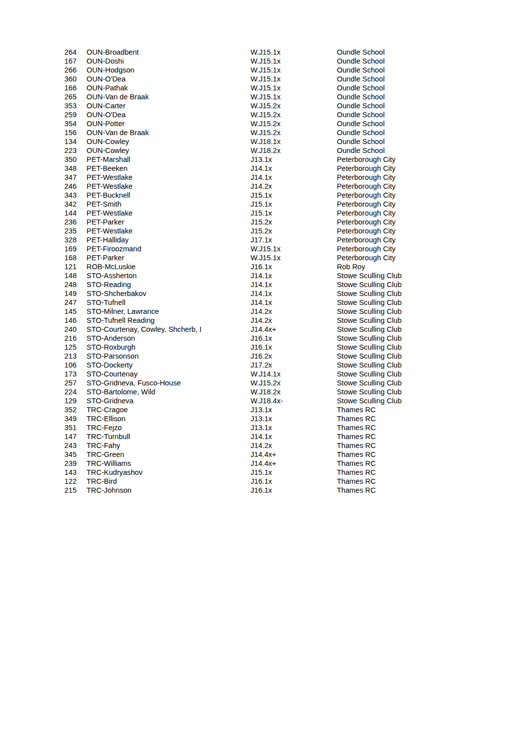| 264 | OUN-Broadbent | W.J15.1x | Oundle School |
| 167 | OUN-Doshi | W.J15.1x | Oundle School |
| 266 | OUN-Hodgson | W.J15.1x | Oundle School |
| 360 | OUN-O'Dea | W.J15.1x | Oundle School |
| 166 | OUN-Pathak | W.J15.1x | Oundle School |
| 265 | OUN-Van de Braak | W.J15.1x | Oundle School |
| 353 | OUN-Carter | W.J15.2x | Oundle School |
| 259 | OUN-O'Dea | W.J15.2x | Oundle School |
| 354 | OUN-Potter | W.J15.2x | Oundle School |
| 156 | OUN-Van de Braak | W.J15.2x | Oundle School |
| 134 | OUN-Cowley | W.J18.1x | Oundle School |
| 223 | OUN-Cowley | W.J18.2x | Oundle School |
| 350 | PET-Marshall | J13.1x | Peterborough City |
| 348 | PET-Beeken | J14.1x | Peterborough City |
| 347 | PET-Westlake | J14.1x | Peterborough City |
| 246 | PET-Westlake | J14.2x | Peterborough City |
| 343 | PET-Bucknell | J15.1x | Peterborough City |
| 342 | PET-Smith | J15.1x | Peterborough City |
| 144 | PET-Westlake | J15.1x | Peterborough City |
| 236 | PET-Parker | J15.2x | Peterborough City |
| 235 | PET-Westlake | J15.2x | Peterborough City |
| 328 | PET-Halliday | J17.1x | Peterborough City |
| 169 | PET-Firoozmand | W.J15.1x | Peterborough City |
| 168 | PET-Parker | W.J15.1x | Peterborough City |
| 121 | ROB-McLuskie | J16.1x | Rob Roy |
| 148 | STO-Assherton | J14.1x | Stowe Sculling Club |
| 248 | STO-Reading | J14.1x | Stowe Sculling Club |
| 149 | STO-Shcherbakov | J14.1x | Stowe Sculling Club |
| 247 | STO-Tufnell | J14.1x | Stowe Sculling Club |
| 145 | STO-Milner, Lawrance | J14.2x | Stowe Sculling Club |
| 146 | STO-Tufnell Reading | J14.2x | Stowe Sculling Club |
| 240 | STO-Courtenay, Cowley, Shcherb, I | J14.4x+ | Stowe Sculling Club |
| 216 | STO-Anderson | J16.1x | Stowe Sculling Club |
| 125 | STO-Roxburgh | J16.1x | Stowe Sculling Club |
| 213 | STO-Parsonson | J16.2x | Stowe Sculling Club |
| 106 | STO-Dockerty | J17.2x | Stowe Sculling Club |
| 173 | STO-Courtenay | W.J14.1x | Stowe Sculling Club |
| 257 | STO-Gridneva, Fusco-House | W.J15.2x | Stowe Sculling Club |
| 224 | STO-Bartolome, Wild | W.J18.2x | Stowe Sculling Club |
| 129 | STO-Gridneva | W.J18.4x- | Stowe Sculling Club |
| 352 | TRC-Cragoe | J13.1x | Thames RC |
| 349 | TRC-Ellison | J13.1x | Thames RC |
| 351 | TRC-Fejzo | J13.1x | Thames RC |
| 147 | TRC-Turnbull | J14.1x | Thames RC |
| 243 | TRC-Fahy | J14.2x | Thames RC |
| 345 | TRC-Green | J14.4x+ | Thames RC |
| 239 | TRC-Williams | J14.4x+ | Thames RC |
| 143 | TRC-Kudryashov | J15.1x | Thames RC |
| 122 | TRC-Bird | J16.1x | Thames RC |
| 215 | TRC-Johnson | J16.1x | Thames RC |